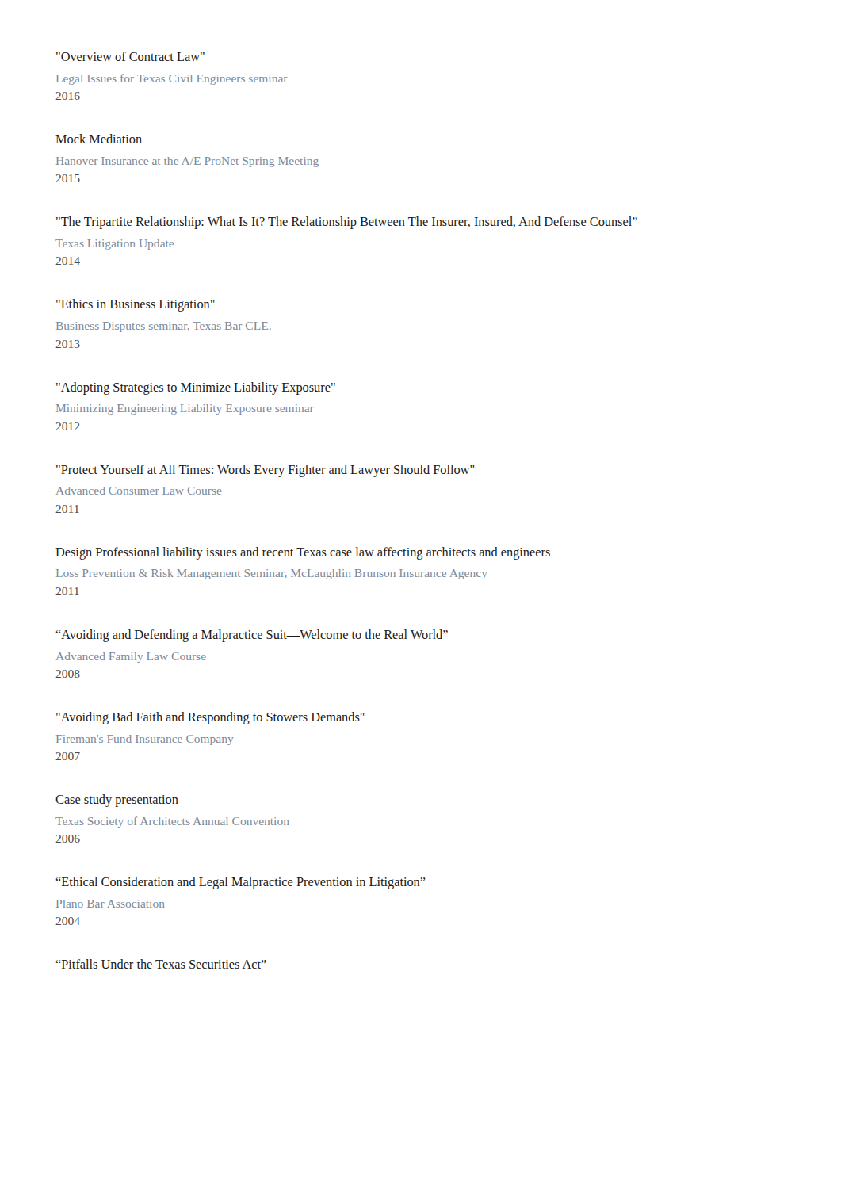"Overview of Contract Law"
Legal Issues for Texas Civil Engineers seminar
2016
Mock Mediation
Hanover Insurance at the A/E ProNet Spring Meeting
2015
"The Tripartite Relationship: What Is It? The Relationship Between The Insurer, Insured, And Defense Counsel”
Texas Litigation Update
2014
"Ethics in Business Litigation"
Business Disputes seminar, Texas Bar CLE.
2013
"Adopting Strategies to Minimize Liability Exposure"
Minimizing Engineering Liability Exposure seminar
2012
"Protect Yourself at All Times: Words Every Fighter and Lawyer Should Follow"
Advanced Consumer Law Course
2011
Design Professional liability issues and recent Texas case law affecting architects and engineers
Loss Prevention & Risk Management Seminar, McLaughlin Brunson Insurance Agency
2011
“Avoiding and Defending a Malpractice Suit—Welcome to the Real World”
Advanced Family Law Course
2008
"Avoiding Bad Faith and Responding to Stowers Demands"
Fireman's Fund Insurance Company
2007
Case study presentation
Texas Society of Architects Annual Convention
2006
“Ethical Consideration and Legal Malpractice Prevention in Litigation”
Plano Bar Association
2004
“Pitfalls Under the Texas Securities Act”